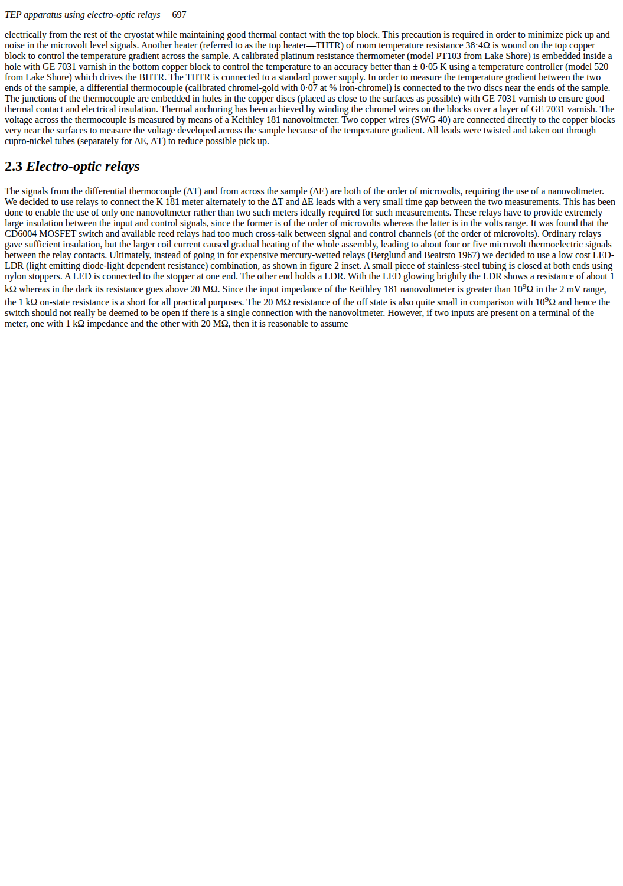TEP apparatus using electro-optic relays 697
electrically from the rest of the cryostat while maintaining good thermal contact with the top block. This precaution is required in order to minimize pick up and noise in the microvolt level signals. Another heater (referred to as the top heater—THTR) of room temperature resistance 38·4Ω is wound on the top copper block to control the temperature gradient across the sample. A calibrated platinum resistance thermometer (model PT103 from Lake Shore) is embedded inside a hole with GE 7031 varnish in the bottom copper block to control the temperature to an accuracy better than ± 0·05 K using a temperature controller (model 520 from Lake Shore) which drives the BHTR. The THTR is connected to a standard power supply. In order to measure the temperature gradient between the two ends of the sample, a differential thermocouple (calibrated chromel-gold with 0·07 at % iron-chromel) is connected to the two discs near the ends of the sample. The junctions of the thermocouple are embedded in holes in the copper discs (placed as close to the surfaces as possible) with GE 7031 varnish to ensure good thermal contact and electrical insulation. Thermal anchoring has been achieved by winding the chromel wires on the blocks over a layer of GE 7031 varnish. The voltage across the thermocouple is measured by means of a Keithley 181 nanovoltmeter. Two copper wires (SWG 40) are connected directly to the copper blocks very near the surfaces to measure the voltage developed across the sample because of the temperature gradient. All leads were twisted and taken out through cupro-nickel tubes (separately for ΔE, ΔT) to reduce possible pick up.
2.3 Electro-optic relays
The signals from the differential thermocouple (ΔT) and from across the sample (ΔE) are both of the order of microvolts, requiring the use of a nanovoltmeter. We decided to use relays to connect the K 181 meter alternately to the ΔT and ΔE leads with a very small time gap between the two measurements. This has been done to enable the use of only one nanovoltmeter rather than two such meters ideally required for such measurements. These relays have to provide extremely large insulation between the input and control signals, since the former is of the order of microvolts whereas the latter is in the volts range. It was found that the CD6004 MOSFET switch and available reed relays had too much cross-talk between signal and control channels (of the order of microvolts). Ordinary relays gave sufficient insulation, but the larger coil current caused gradual heating of the whole assembly, leading to about four or five microvolt thermoelectric signals between the relay contacts. Ultimately, instead of going in for expensive mercury-wetted relays (Berglund and Beairsto 1967) we decided to use a low cost LED-LDR (light emitting diode-light dependent resistance) combination, as shown in figure 2 inset. A small piece of stainless-steel tubing is closed at both ends using nylon stoppers. A LED is connected to the stopper at one end. The other end holds a LDR. With the LED glowing brightly the LDR shows a resistance of about 1 kΩ whereas in the dark its resistance goes above 20 MΩ. Since the input impedance of the Keithley 181 nanovoltmeter is greater than 109Ω in the 2 mV range, the 1 kΩ on-state resistance is a short for all practical purposes. The 20 MΩ resistance of the off state is also quite small in comparison with 109Ω and hence the switch should not really be deemed to be open if there is a single connection with the nanovoltmeter. However, if two inputs are present on a terminal of the meter, one with 1 kΩ impedance and the other with 20 MΩ, then it is reasonable to assume